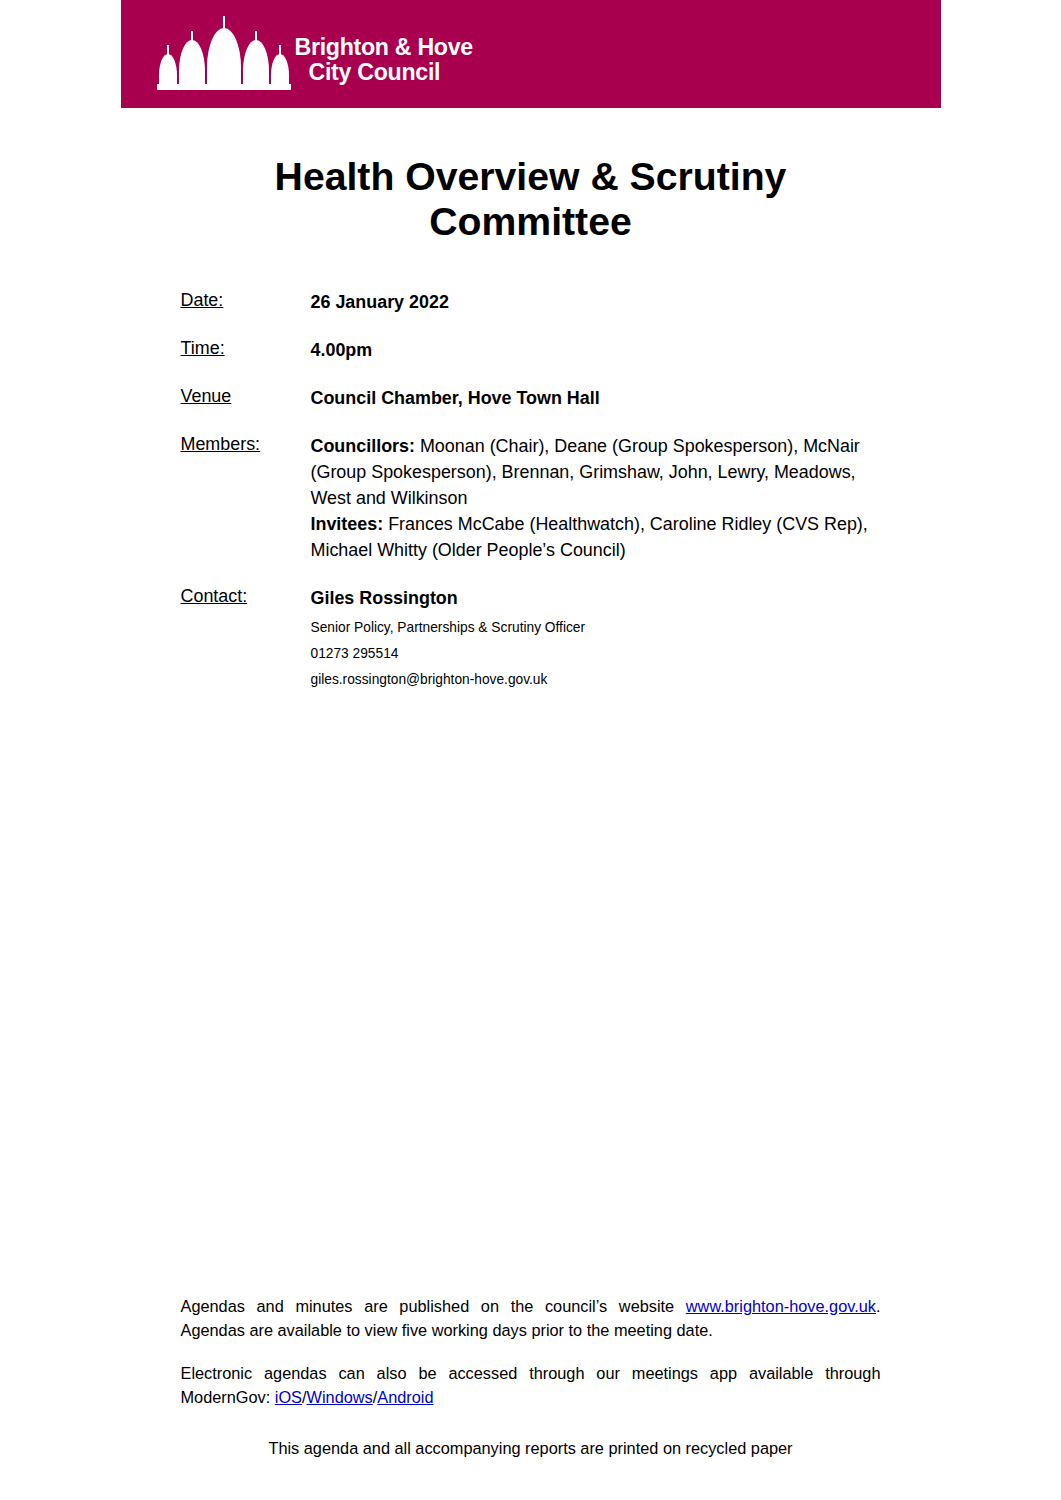Brighton & Hove City Council
Health Overview & Scrutiny Committee
| Date: | 26 January 2022 |
| Time: | 4.00pm |
| Venue | Council Chamber, Hove Town Hall |
| Members: | Councillors: Moonan (Chair), Deane (Group Spokesperson), McNair (Group Spokesperson), Brennan, Grimshaw, John, Lewry, Meadows, West and Wilkinson Invitees: Frances McCabe (Healthwatch), Caroline Ridley (CVS Rep), Michael Whitty (Older People’s Council) |
| Contact: | Giles Rossington Senior Policy, Partnerships & Scrutiny Officer 01273 295514 giles.rossington@brighton-hove.gov.uk |
Agendas and minutes are published on the council’s website www.brighton-hove.gov.uk. Agendas are available to view five working days prior to the meeting date.
Electronic agendas can also be accessed through our meetings app available through ModernGov: iOS/Windows/Android
This agenda and all accompanying reports are printed on recycled paper